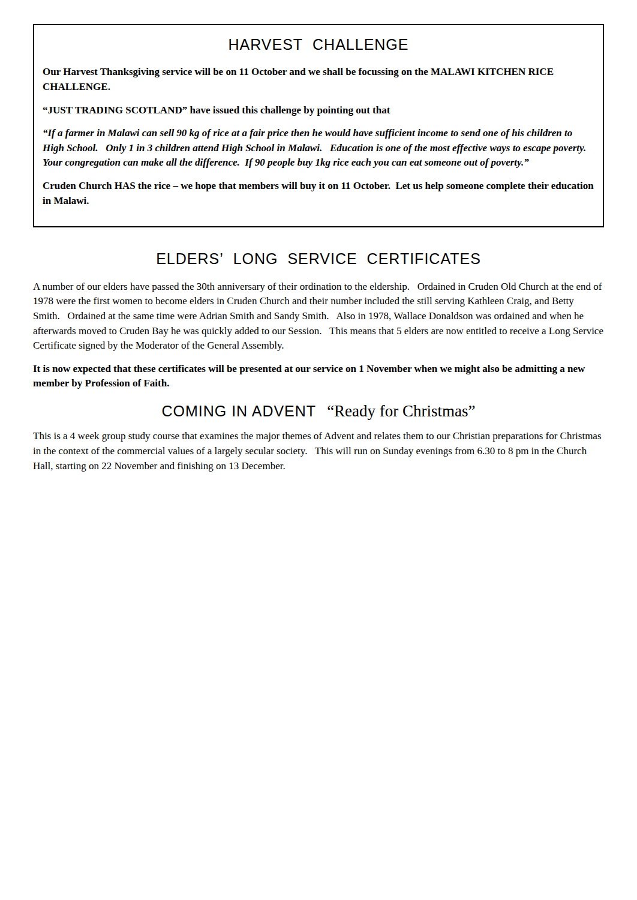HARVEST CHALLENGE
Our Harvest Thanksgiving service will be on 11 October and we shall be focussing on the MALAWI KITCHEN RICE CHALLENGE.
“JUST TRADING SCOTLAND” have issued this challenge by pointing out that
“If a farmer in Malawi can sell 90 kg of rice at a fair price then he would have sufficient income to send one of his children to High School. Only 1 in 3 children attend High School in Malawi. Education is one of the most effective ways to escape poverty. Your congregation can make all the difference. If 90 people buy 1kg rice each you can eat someone out of poverty.”
Cruden Church HAS the rice – we hope that members will buy it on 11 October. Let us help someone complete their education in Malawi.
ELDERS’ LONG SERVICE CERTIFICATES
A number of our elders have passed the 30th anniversary of their ordination to the eldership. Ordained in Cruden Old Church at the end of 1978 were the first women to become elders in Cruden Church and their number included the still serving Kathleen Craig, and Betty Smith. Ordained at the same time were Adrian Smith and Sandy Smith. Also in 1978, Wallace Donaldson was ordained and when he afterwards moved to Cruden Bay he was quickly added to our Session. This means that 5 elders are now entitled to receive a Long Service Certificate signed by the Moderator of the General Assembly.
It is now expected that these certificates will be presented at our service on 1 November when we might also be admitting a new member by Profession of Faith.
COMING IN ADVENT“Ready for Christmas”
This is a 4 week group study course that examines the major themes of Advent and relates them to our Christian preparations for Christmas in the context of the commercial values of a largely secular society. This will run on Sunday evenings from 6.30 to 8 pm in the Church Hall, starting on 22 November and finishing on 13 December.